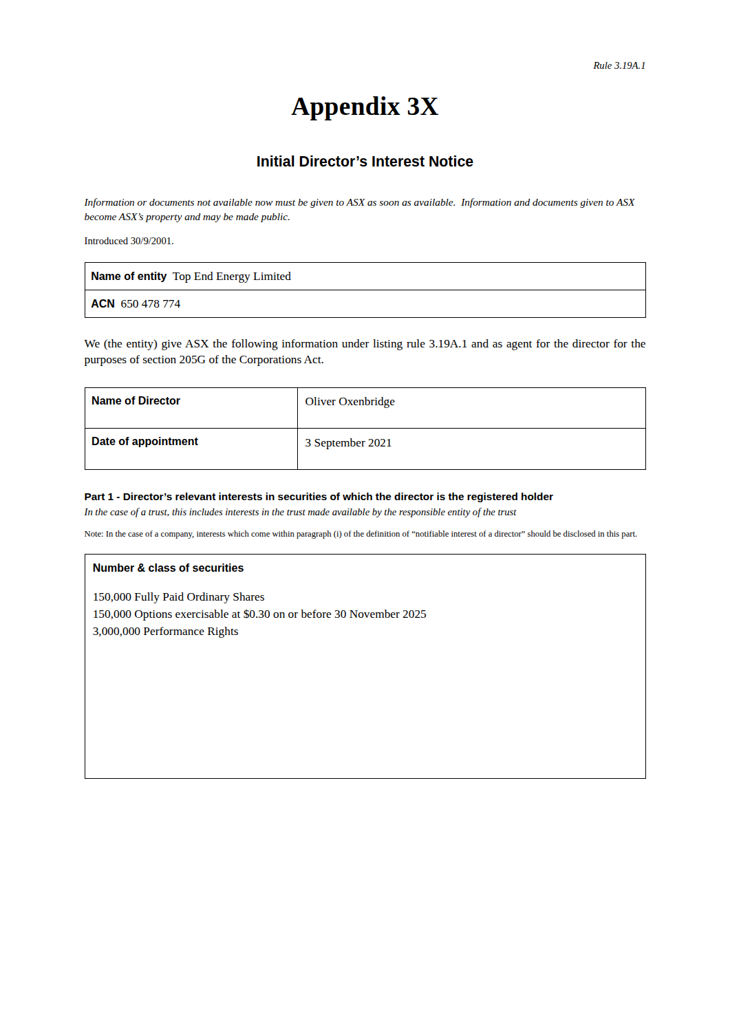Rule 3.19A.1
Appendix 3X
Initial Director’s Interest Notice
Information or documents not available now must be given to ASX as soon as available. Information and documents given to ASX become ASX’s property and may be made public.
Introduced 30/9/2001.
| Name of entity Top End Energy Limited |
| ACN 650 478 774 |
We (the entity) give ASX the following information under listing rule 3.19A.1 and as agent for the director for the purposes of section 205G of the Corporations Act.
| Name of Director | Oliver Oxenbridge |
| Date of appointment | 3 September 2021 |
Part 1 - Director’s relevant interests in securities of which the director is the registered holder
In the case of a trust, this includes interests in the trust made available by the responsible entity of the trust
Note: In the case of a company, interests which come within paragraph (i) of the definition of “notifiable interest of a director” should be disclosed in this part.
| Number & class of securities 150,000 Fully Paid Ordinary Shares 150,000 Options exercisable at $0.30 on or before 30 November 2025 3,000,000 Performance Rights |